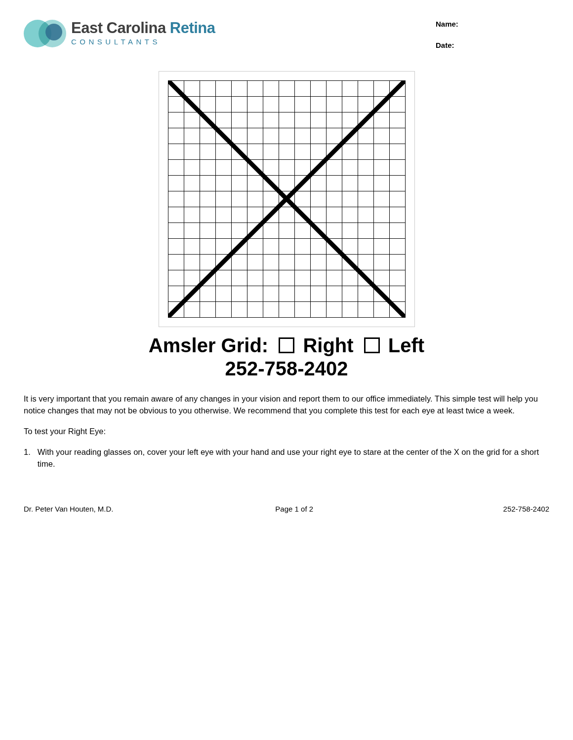East Carolina Retina
CONSULTANTS
Name:
Date:
Amsler Grid: Right Left 252-758-2402
It is very important that you remain aware of any changes in your vision and report them to our office immediately. This simple test will help you notice changes that may not be obvious to you otherwise. We recommend that you complete this test for each eye at least twice a week.
To test your Right Eye:
1. With your reading glasses on, cover your left eye with your hand and use your right eye to stare at the center of the X on the grid for a short time.
Dr. Peter Van Houten, M.D.
Page 1 of 2
252-758-2402